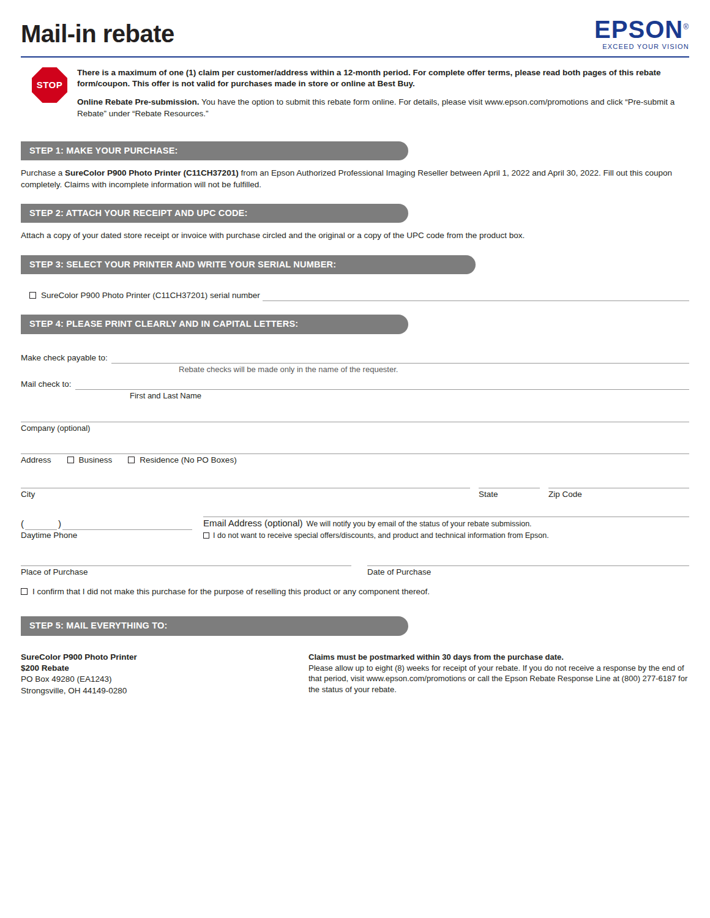Mail-in rebate
EPSON®
EXCEED YOUR VISION
STOP
There is a maximum of one (1) claim per customer/address within a 12-month period. For complete offer terms, please read both pages of this rebate form/coupon. This offer is not valid for purchases made in store or online at Best Buy.
Online Rebate Pre-submission. You have the option to submit this rebate form online. For details, please visit www.epson.com/promotions and click “Pre-submit a Rebate” under “Rebate Resources.”
STEP 1: MAKE YOUR PURCHASE:
Purchase a SureColor P900 Photo Printer (C11CH37201) from an Epson Authorized Professional Imaging Reseller between April 1, 2022 and April 30, 2022. Fill out this coupon completely. Claims with incomplete information will not be fulfilled.
STEP 2: ATTACH YOUR RECEIPT AND UPC CODE:
Attach a copy of your dated store receipt or invoice with purchase circled and the original or a copy of the UPC code from the product box.
STEP 3: SELECT YOUR PRINTER AND WRITE YOUR SERIAL NUMBER:
SureColor P900 Photo Printer (C11CH37201) serial number
STEP 4: PLEASE PRINT CLEARLY AND IN CAPITAL LETTERS:
Make check payable to:
Rebate checks will be made only in the name of the requester.
Mail check to:
First and Last Name
Company (optional)
Address Business Residence (No PO Boxes)
City
State
Zip Code
( )
Daytime Phone
Email Address (optional) We will notify you by email of the status of your rebate submission.
I do not want to receive special offers/discounts, and product and technical information from Epson.
Place of Purchase
Date of Purchase
I confirm that I did not make this purchase for the purpose of reselling this product or any component thereof.
STEP 5: MAIL EVERYTHING TO:
SureColor P900 Photo Printer
$200 Rebate
PO Box 49280 (EA1243)
Strongsville, OH 44149-0280
Claims must be postmarked within 30 days from the purchase date.
Please allow up to eight (8) weeks for receipt of your rebate. If you do not receive a response by the end of that period, visit www.epson.com/promotions or call the Epson Rebate Response Line at (800) 277-6187 for the status of your rebate.